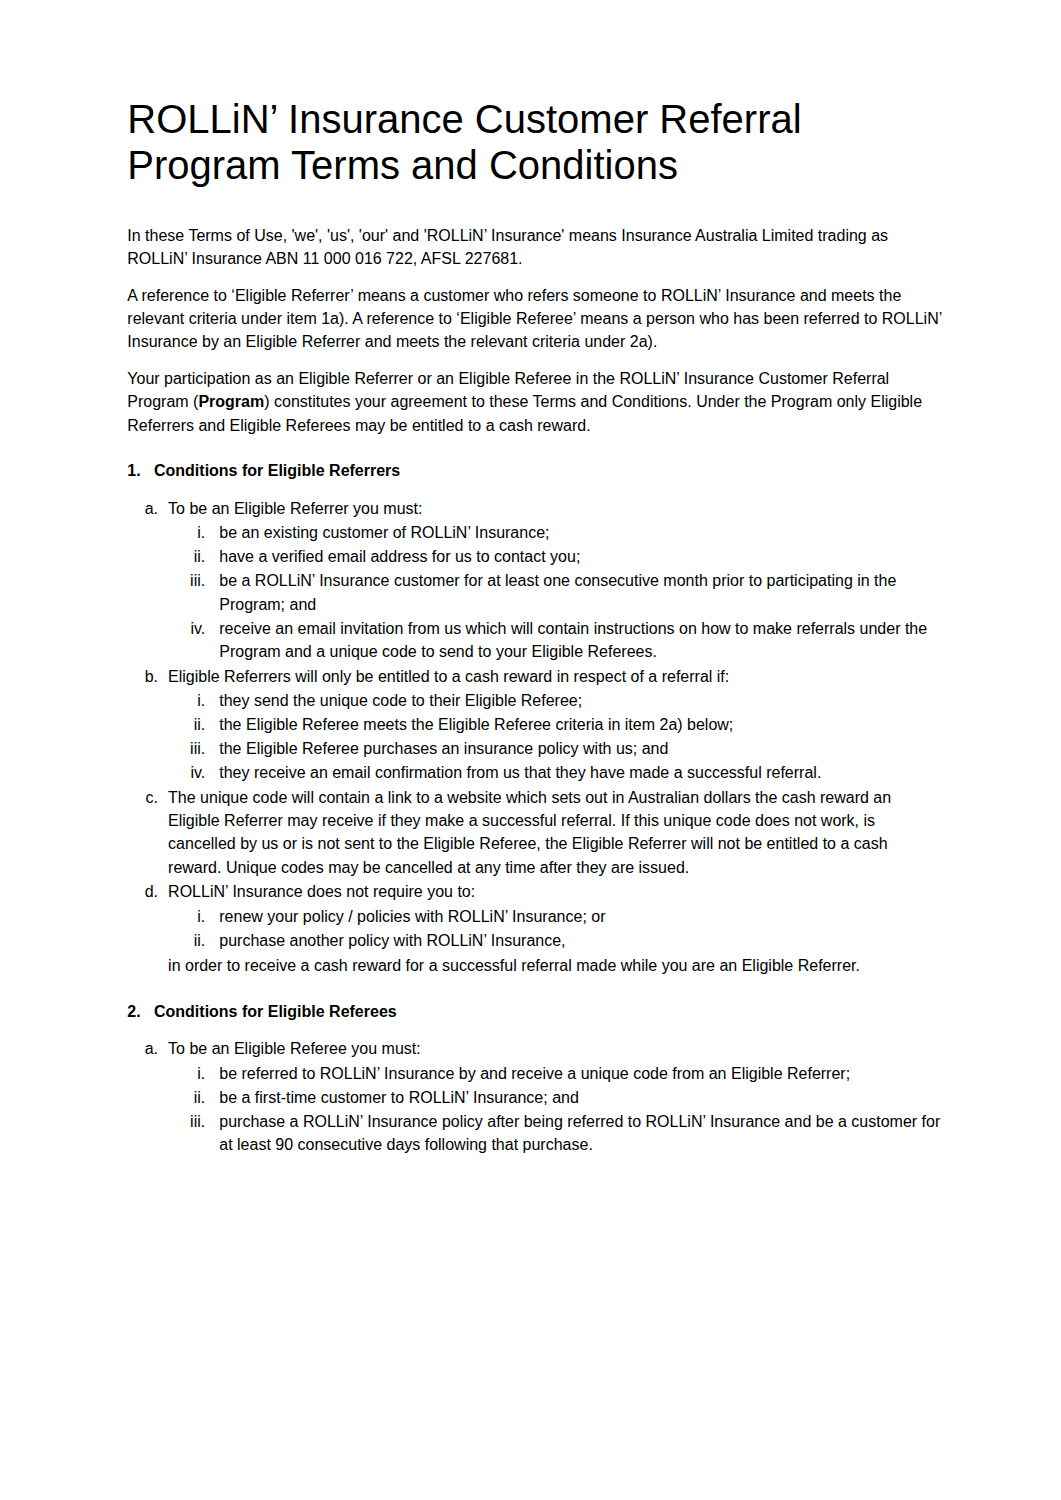ROLLiN’ Insurance Customer Referral Program Terms and Conditions
In these Terms of Use, 'we', 'us', 'our' and 'ROLLiN’ Insurance' means Insurance Australia Limited trading as ROLLiN’ Insurance ABN 11 000 016 722, AFSL 227681.
A reference to ‘Eligible Referrer’ means a customer who refers someone to ROLLiN’ Insurance and meets the relevant criteria under item 1a). A reference to ‘Eligible Referee’ means a person who has been referred to ROLLiN’ Insurance by an Eligible Referrer and meets the relevant criteria under 2a).
Your participation as an Eligible Referrer or an Eligible Referee in the ROLLiN’ Insurance Customer Referral Program (Program) constitutes your agreement to these Terms and Conditions. Under the Program only Eligible Referrers and Eligible Referees may be entitled to a cash reward.
1. Conditions for Eligible Referrers
To be an Eligible Referrer you must:
be an existing customer of ROLLiN’ Insurance;
have a verified email address for us to contact you;
be a ROLLiN’ Insurance customer for at least one consecutive month prior to participating in the Program; and
receive an email invitation from us which will contain instructions on how to make referrals under the Program and a unique code to send to your Eligible Referees.
Eligible Referrers will only be entitled to a cash reward in respect of a referral if:
they send the unique code to their Eligible Referee;
the Eligible Referee meets the Eligible Referee criteria in item 2a) below;
the Eligible Referee purchases an insurance policy with us; and
they receive an email confirmation from us that they have made a successful referral.
The unique code will contain a link to a website which sets out in Australian dollars the cash reward an Eligible Referrer may receive if they make a successful referral. If this unique code does not work, is cancelled by us or is not sent to the Eligible Referee, the Eligible Referrer will not be entitled to a cash reward. Unique codes may be cancelled at any time after they are issued.
ROLLiN’ Insurance does not require you to:
renew your policy / policies with ROLLiN’ Insurance; or
purchase another policy with ROLLiN’ Insurance,
in order to receive a cash reward for a successful referral made while you are an Eligible Referrer.
2. Conditions for Eligible Referees
To be an Eligible Referee you must:
be referred to ROLLiN’ Insurance by and receive a unique code from an Eligible Referrer;
be a first-time customer to ROLLiN’ Insurance; and
purchase a ROLLiN’ Insurance policy after being referred to ROLLiN’ Insurance and be a customer for at least 90 consecutive days following that purchase.